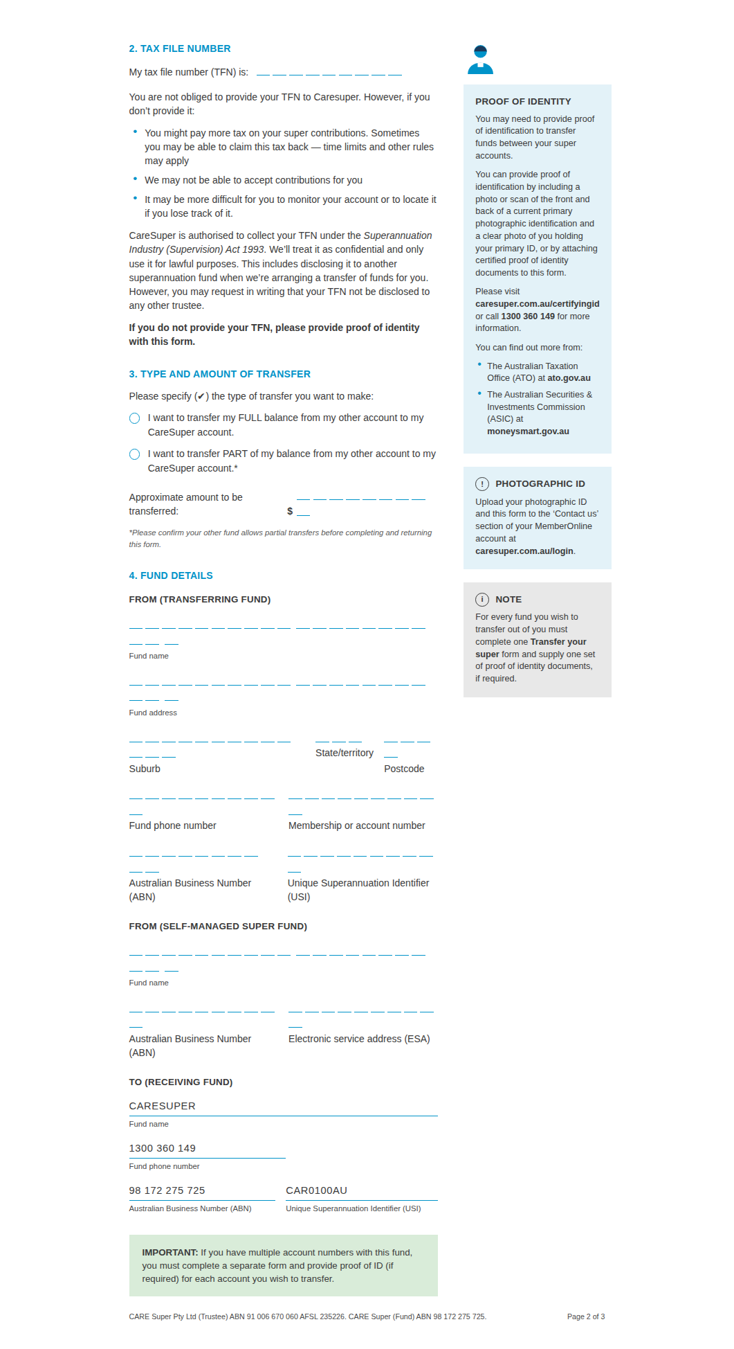2. Tax file number
My tax file number (TFN) is:
You are not obliged to provide your TFN to Caresuper. However, if you don’t provide it:
You might pay more tax on your super contributions. Sometimes you may be able to claim this tax back — time limits and other rules may apply
We may not be able to accept contributions for you
It may be more difficult for you to monitor your account or to locate it if you lose track of it.
CareSuper is authorised to collect your TFN under the Superannuation Industry (Supervision) Act 1993. We’ll treat it as confidential and only use it for lawful purposes. This includes disclosing it to another superannuation fund when we’re arranging a transfer of funds for you. However, you may request in writing that your TFN not be disclosed to any other trustee.
If you do not provide your TFN, please provide proof of identity with this form.
3. Type and amount of transfer
Please specify (✔) the type of transfer you want to make:
I want to transfer my FULL balance from my other account to my CareSuper account.
I want to transfer PART of my balance from my other account to my CareSuper account.*
Approximate amount to be transferred:
$
*Please confirm your other fund allows partial transfers before completing and returning this form.
4. Fund details
From (transferring fund)
Fund name
Fund address
Suburb
State/territory
Postcode
Fund phone number
Membership or account number
Australian Business Number (ABN)
Unique Superannuation Identifier (USI)
From (self-managed super fund)
Fund name
Australian Business Number (ABN)
Electronic service address (ESA)
To (receiving fund)
CARESUPER
Fund name
1300 360 149
Fund phone number
98 172 275 725
Australian Business Number (ABN)
CAR0100AU
Unique Superannuation Identifier (USI)
IMPORTANT: If you have multiple account numbers with this fund, you must complete a separate form and provide proof of ID (if required) for each account you wish to transfer.
Proof of identity
You may need to provide proof of identification to transfer funds between your super accounts.
You can provide proof of identification by including a photo or scan of the front and back of a current primary photographic identification and a clear photo of you holding your primary ID, or by attaching certified proof of identity documents to this form.
Please visit caresuper.com.au/certifyingid or call 1300 360 149 for more information.
You can find out more from:
The Australian Taxation Office (ATO) at ato.gov.au
The Australian Securities & Investments Commission (ASIC) at moneysmart.gov.au
!
Photographic ID
Upload your photographic ID and this form to the ‘Contact us’ section of your MemberOnline account at caresuper.com.au/login.
i
Note
For every fund you wish to transfer out of you must complete one Transfer your super form and supply one set of proof of identity documents, if required.
CARE Super Pty Ltd (Trustee) ABN 91 006 670 060 AFSL 235226. CARE Super (Fund) ABN 98 172 275 725.
Page 2 of 3